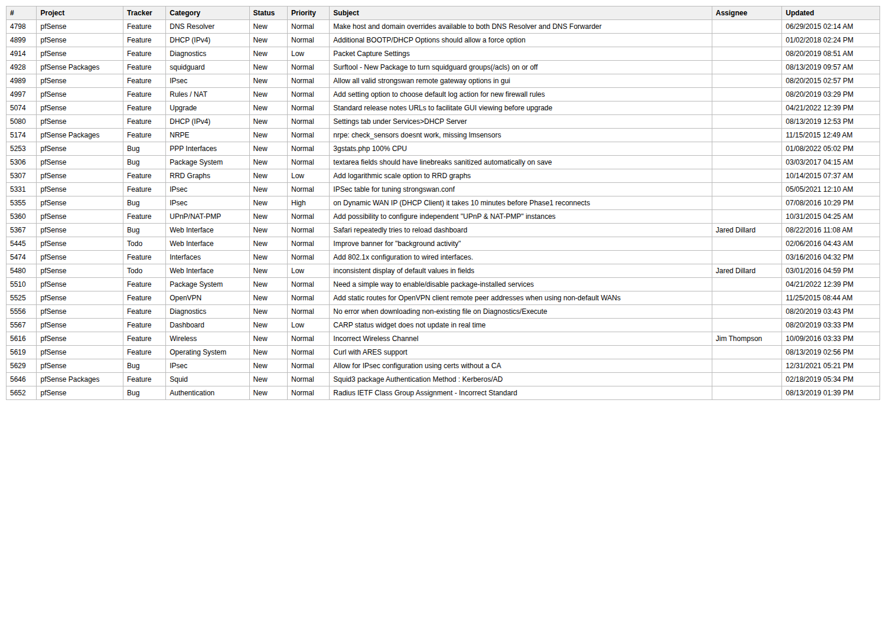| # | Project | Tracker | Category | Status | Priority | Subject | Assignee | Updated |
| --- | --- | --- | --- | --- | --- | --- | --- | --- |
| 4798 | pfSense | Feature | DNS Resolver | New | Normal | Make host and domain overrides available to both DNS Resolver and DNS Forwarder | | 06/29/2015 02:14 AM |
| 4899 | pfSense | Feature | DHCP (IPv4) | New | Normal | Additional BOOTP/DHCP Options should allow a force option | | 01/02/2018 02:24 PM |
| 4914 | pfSense | Feature | Diagnostics | New | Low | Packet Capture Settings | | 08/20/2019 08:51 AM |
| 4928 | pfSense Packages | Feature | squidguard | New | Normal | Surftool - New Package to turn squidguard groups(/acls) on or off | | 08/13/2019 09:57 AM |
| 4989 | pfSense | Feature | IPsec | New | Normal | Allow all valid strongswan remote gateway options in gui | | 08/20/2015 02:57 PM |
| 4997 | pfSense | Feature | Rules / NAT | New | Normal | Add setting option to choose default log action for new firewall rules | | 08/20/2019 03:29 PM |
| 5074 | pfSense | Feature | Upgrade | New | Normal | Standard release notes URLs to facilitate GUI viewing before upgrade | | 04/21/2022 12:39 PM |
| 5080 | pfSense | Feature | DHCP (IPv4) | New | Normal | Settings tab under Services>DHCP Server | | 08/13/2019 12:53 PM |
| 5174 | pfSense Packages | Feature | NRPE | New | Normal | nrpe: check_sensors doesnt work, missing lmsensors | | 11/15/2015 12:49 AM |
| 5253 | pfSense | Bug | PPP Interfaces | New | Normal | 3gstats.php 100% CPU | | 01/08/2022 05:02 PM |
| 5306 | pfSense | Bug | Package System | New | Normal | textarea fields should have linebreaks sanitized automatically on save | | 03/03/2017 04:15 AM |
| 5307 | pfSense | Feature | RRD Graphs | New | Low | Add logarithmic scale option to RRD graphs | | 10/14/2015 07:37 AM |
| 5331 | pfSense | Feature | IPsec | New | Normal | IPSec table for tuning strongswan.conf | | 05/05/2021 12:10 AM |
| 5355 | pfSense | Bug | IPsec | New | High | on Dynamic WAN IP (DHCP Client) it takes 10 minutes before Phase1 reconnects | | 07/08/2016 10:29 PM |
| 5360 | pfSense | Feature | UPnP/NAT-PMP | New | Normal | Add possibility to configure independent "UPnP & NAT-PMP" instances | | 10/31/2015 04:25 AM |
| 5367 | pfSense | Bug | Web Interface | New | Normal | Safari repeatedly tries to reload dashboard | Jared Dillard | 08/22/2016 11:08 AM |
| 5445 | pfSense | Todo | Web Interface | New | Normal | Improve banner for "background activity" | | 02/06/2016 04:43 AM |
| 5474 | pfSense | Feature | Interfaces | New | Normal | Add 802.1x configuration to wired interfaces. | | 03/16/2016 04:32 PM |
| 5480 | pfSense | Todo | Web Interface | New | Low | inconsistent display of default values in fields | Jared Dillard | 03/01/2016 04:59 PM |
| 5510 | pfSense | Feature | Package System | New | Normal | Need a simple way to enable/disable package-installed services | | 04/21/2022 12:39 PM |
| 5525 | pfSense | Feature | OpenVPN | New | Normal | Add static routes for OpenVPN client remote peer addresses when using non-default WANs | | 11/25/2015 08:44 AM |
| 5556 | pfSense | Feature | Diagnostics | New | Normal | No error when downloading non-existing file on Diagnostics/Execute | | 08/20/2019 03:43 PM |
| 5567 | pfSense | Feature | Dashboard | New | Low | CARP status widget does not update in real time | | 08/20/2019 03:33 PM |
| 5616 | pfSense | Feature | Wireless | New | Normal | Incorrect Wireless Channel | Jim Thompson | 10/09/2016 03:33 PM |
| 5619 | pfSense | Feature | Operating System | New | Normal | Curl with ARES support | | 08/13/2019 02:56 PM |
| 5629 | pfSense | Bug | IPsec | New | Normal | Allow for IPsec configuration using certs without a CA | | 12/31/2021 05:21 PM |
| 5646 | pfSense Packages | Feature | Squid | New | Normal | Squid3 package Authentication Method : Kerberos/AD | | 02/18/2019 05:34 PM |
| 5652 | pfSense | Bug | Authentication | New | Normal | Radius IETF Class Group Assignment - Incorrect Standard | | 08/13/2019 01:39 PM |